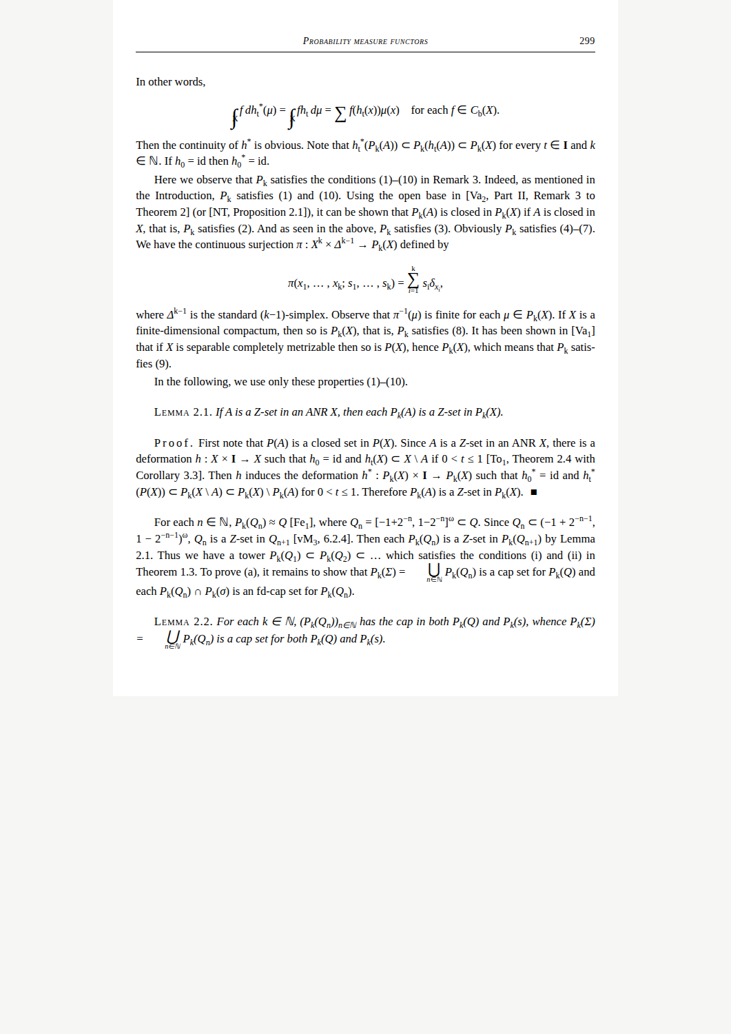299 Probability measure functors 299
In other words,
∫Xf dht*(μ) = ∫Xfht dμ = ∑ f(ht(x))μ(x) for each f ∈ Cb(X).
Then the continuity of h* is obvious. Note that ht*(Pk(A)) ⊂ Pk(ht(A)) ⊂ Pk(X) for every t ∈ I and k ∈ ℕ. If h0 = id then h0* = id.
Here we observe that Pk satisfies the conditions (1)–(10) in Remark 3. Indeed, as mentioned in the Introduction, Pk satisfies (1) and (10). Using the open base in [Va2, Part II, Remark 3 to Theorem 2] (or [NT, Proposition 2.1]), it can be shown that Pk(A) is closed in Pk(X) if A is closed in X, that is, Pk satisfies (2). And as seen in the above, Pk satisfies (3). Obviously Pk satisfies (4)–(7). We have the continuous surjection π : Xk × Δk−1 → Pk(X) defined by
π(x1, … , xk; s1, … , sk) = k∑i=1 siδxi,
where Δk−1 is the standard (k−1)-simplex. Observe that π−1(μ) is finite for each μ ∈ Pk(X). If X is a finite-dimensional compactum, then so is Pk(X), that is, Pk satisfies (8). It has been shown in [Va1] that if X is separable completely metrizable then so is P(X), hence Pk(X), which means that Pk satisfies (9).
In the following, we use only these properties (1)–(10).
Lemma 2.1. If A is a Z-set in an ANR X, then each Pk(A) is a Z-set in Pk(X).
Proof. First note that P(A) is a closed set in P(X). Since A is a Z-set in an ANR X, there is a deformation h : X × I → X such that h0 = id and ht(X) ⊂ X \ A if 0 < t ≤ 1 [To1, Theorem 2.4 with Corollary 3.3]. Then h induces the deformation h* : Pk(X) × I → Pk(X) such that h0* = id and ht*(P(X)) ⊂ Pk(X \ A) ⊂ Pk(X) \ Pk(A) for 0 < t ≤ 1. Therefore Pk(A) is a Z-set in Pk(X). ■
For each n ∈ ℕ, Pk(Qn) ≈ Q [Fe1], where Qn = [−1+2−n, 1−2−n]ω ⊂ Q. Since Qn ⊂ (−1 + 2−n−1, 1 − 2−n−1)ω, Qn is a Z-set in Qn+1 [vM3, 6.2.4]. Then each Pk(Qn) is a Z-set in Pk(Qn+1) by Lemma 2.1. Thus we have a tower Pk(Q1) ⊂ Pk(Q2) ⊂ … which satisfies the conditions (i) and (ii) in Theorem 1.3. To prove (a), it remains to show that Pk(Σ) = ⋃n∈ℕ Pk(Qn) is a cap set for Pk(Q) and each Pk(Qn) ∩ Pk(σ) is an fd-cap set for Pk(Qn).
Lemma 2.2. For each k ∈ ℕ, (Pk(Qn))n∈ℕ has the cap in both Pk(Q) and Pk(s), whence Pk(Σ) = ⋃n∈ℕ Pk(Qn) is a cap set for both Pk(Q) and Pk(s).